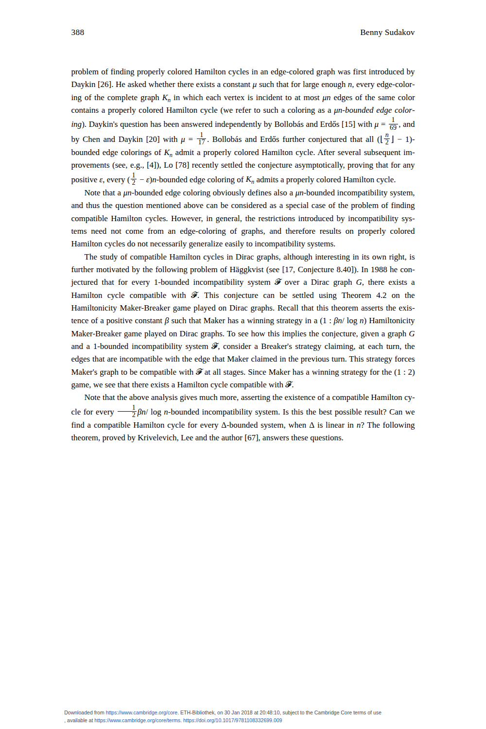388 Benny Sudakov
problem of finding properly colored Hamilton cycles in an edge-colored graph was first introduced by Daykin [26]. He asked whether there exists a constant μ such that for large enough n, every edge-coloring of the complete graph Kn in which each vertex is incident to at most μn edges of the same color contains a properly colored Hamilton cycle (we refer to such a coloring as a μn-bounded edge coloring). Daykin's question has been answered independently by Bollobás and Erdős [15] with μ = 169, and by Chen and Daykin [20] with μ = 117. Bollobás and Erdős further conjectured that all (⌊n 2⌋ − 1)-bounded edge colorings of Kn admit a properly colored Hamilton cycle. After several subsequent improvements (see, e.g., [4]), Lo [78] recently settled the conjecture asymptotically, proving that for any positive ε, every (12 − ε)n-bounded edge coloring of Kn admits a properly colored Hamilton cycle.
Note that a μn-bounded edge coloring obviously defines also a μn-bounded incompatibility system, and thus the question mentioned above can be considered as a special case of the problem of finding compatible Hamilton cycles. However, in general, the restrictions introduced by incompatibility systems need not come from an edge-coloring of graphs, and therefore results on properly colored Hamilton cycles do not necessarily generalize easily to incompatibility systems.
The study of compatible Hamilton cycles in Dirac graphs, although interesting in its own right, is further motivated by the following problem of Häggkvist (see [17, Conjecture 8.40]). In 1988 he conjectured that for every 1-bounded incompatibility system 𝓕 over a Dirac graph G, there exists a Hamilton cycle compatible with 𝓕. This conjecture can be settled using Theorem 4.2 on the Hamiltonicity Maker-Breaker game played on Dirac graphs. Recall that this theorem asserts the existence of a positive constant β such that Maker has a winning strategy in a (1 : βn/ log n) Hamiltonicity Maker-Breaker game played on Dirac graphs. To see how this implies the conjecture, given a graph G and a 1-bounded incompatibility system 𝓕, consider a Breaker's strategy claiming, at each turn, the edges that are incompatible with the edge that Maker claimed in the previous turn. This strategy forces Maker's graph to be compatible with 𝓕 at all stages. Since Maker has a winning strategy for the (1 : 2) game, we see that there exists a Hamilton cycle compatible with 𝓕.
Note that the above analysis gives much more, asserting the existence of a compatible Hamilton cycle for every 12 βn/ log n-bounded incompatibility system. Is this the best possible result? Can we find a compatible Hamilton cycle for every Δ-bounded system, when Δ is linear in n? The following theorem, proved by Krivelevich, Lee and the author [67], answers these questions.
Downloaded from https://www.cambridge.org/core. ETH-Bibliothek, on 30 Jan 2018 at 20:48:10, subject to the Cambridge Core terms of use , available at https://www.cambridge.org/core/terms. https://doi.org/10.1017/9781108332699.009